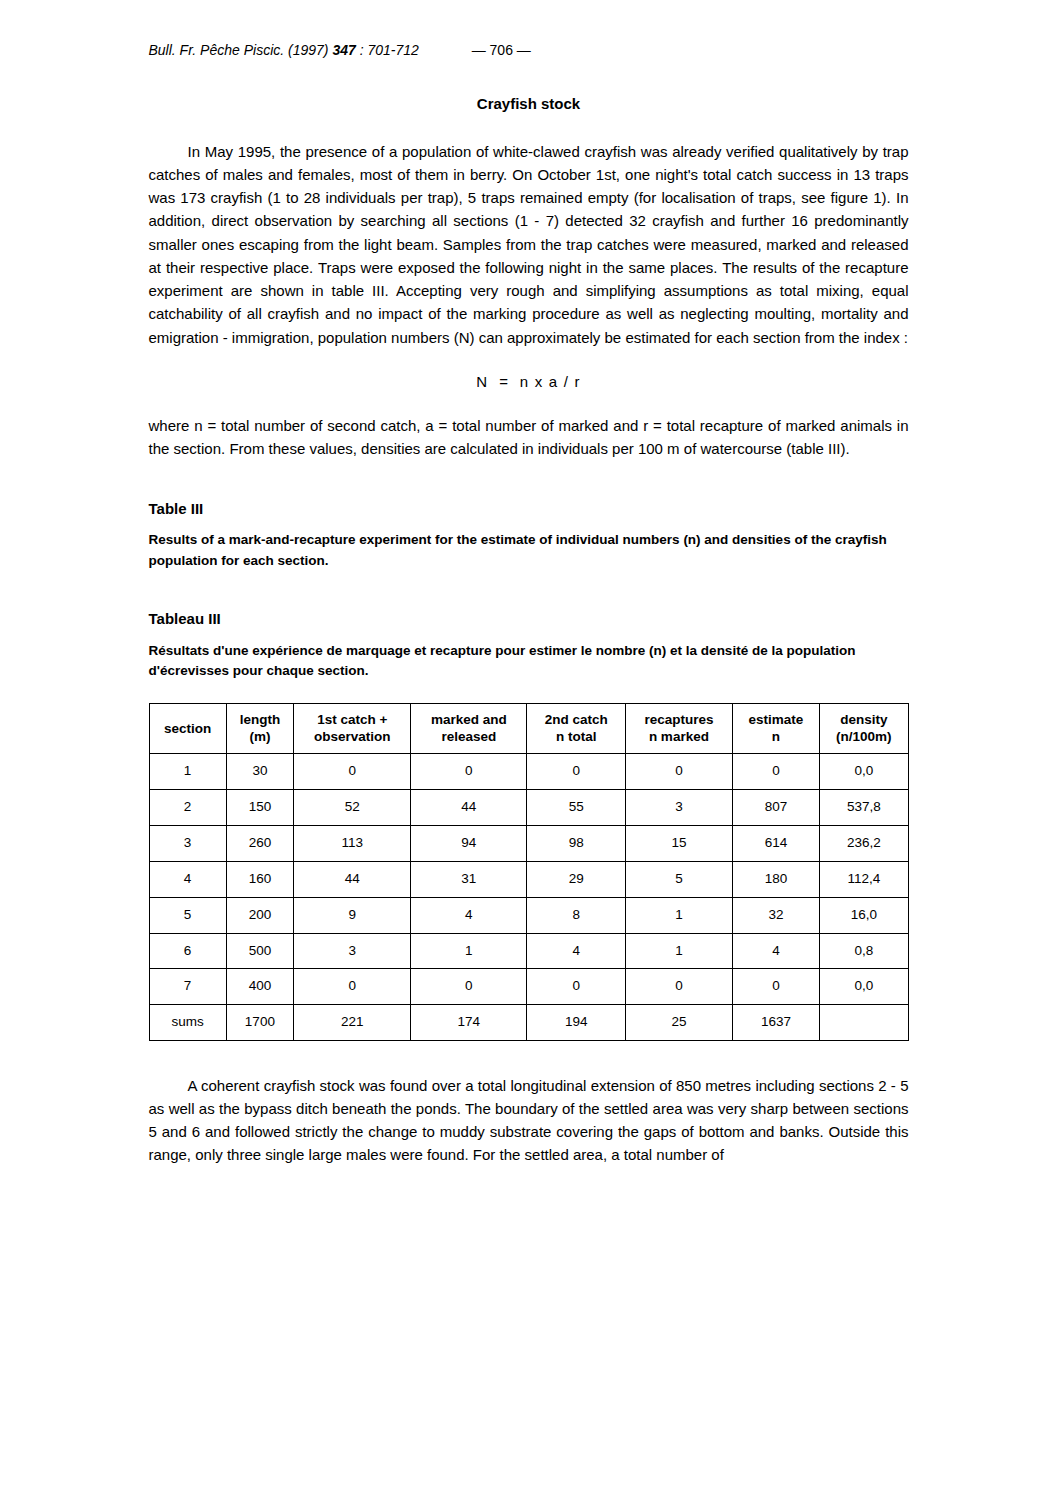Bull. Fr. Pêche Piscic. (1997) 347 : 701-712 — 706 —
Crayfish stock
In May 1995, the presence of a population of white-clawed crayfish was already verified qualitatively by trap catches of males and females, most of them in berry. On October 1st, one night's total catch success in 13 traps was 173 crayfish (1 to 28 individuals per trap), 5 traps remained empty (for localisation of traps, see figure 1). In addition, direct observation by searching all sections (1 - 7) detected 32 crayfish and further 16 predominantly smaller ones escaping from the light beam. Samples from the trap catches were measured, marked and released at their respective place. Traps were exposed the following night in the same places. The results of the recapture experiment are shown in table III. Accepting very rough and simplifying assumptions as total mixing, equal catchability of all crayfish and no impact of the marking procedure as well as neglecting moulting, mortality and emigration - immigration, population numbers (N) can approximately be estimated for each section from the index :
N = n x a / r
where n = total number of second catch, a = total number of marked and r = total recapture of marked animals in the section. From these values, densities are calculated in individuals per 100 m of watercourse (table III).
Table III
Results of a mark-and-recapture experiment for the estimate of individual numbers (n) and densities of the crayfish population for each section.
Tableau III
Résultats d'une expérience de marquage et recapture pour estimer le nombre (n) et la densité de la population d'écrevisses pour chaque section.
| section | length (m) | 1st catch + observation | marked and released | 2nd catch n total | recaptures n marked | estimate n | density (n/100m) |
| --- | --- | --- | --- | --- | --- | --- | --- |
| 1 | 30 | 0 | 0 | 0 | 0 | 0 | 0,0 |
| 2 | 150 | 52 | 44 | 55 | 3 | 807 | 537,8 |
| 3 | 260 | 113 | 94 | 98 | 15 | 614 | 236,2 |
| 4 | 160 | 44 | 31 | 29 | 5 | 180 | 112,4 |
| 5 | 200 | 9 | 4 | 8 | 1 | 32 | 16,0 |
| 6 | 500 | 3 | 1 | 4 | 1 | 4 | 0,8 |
| 7 | 400 | 0 | 0 | 0 | 0 | 0 | 0,0 |
| sums | 1700 | 221 | 174 | 194 | 25 | 1637 | |
A coherent crayfish stock was found over a total longitudinal extension of 850 metres including sections 2 - 5 as well as the bypass ditch beneath the ponds. The boundary of the settled area was very sharp between sections 5 and 6 and followed strictly the change to muddy substrate covering the gaps of bottom and banks. Outside this range, only three single large males were found. For the settled area, a total number of